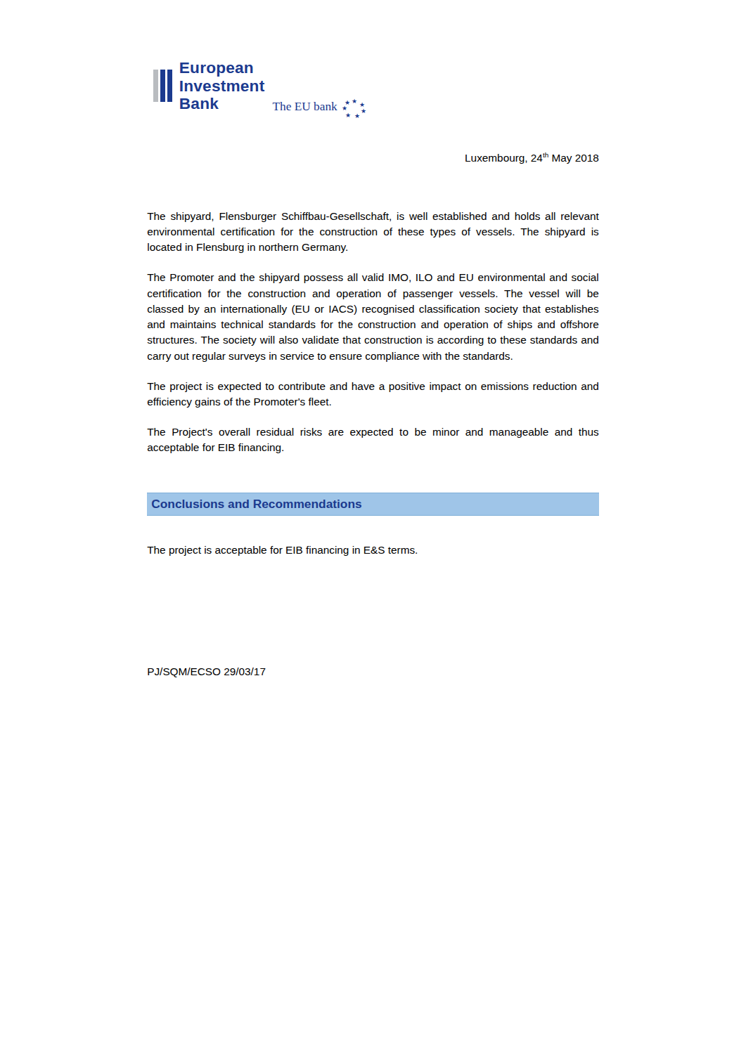| | European Investment Bank | The EU bank ★ ★ ★ ★ ★ ★ ★ |
Luxembourg, 24th May 2018
The shipyard, Flensburger Schiffbau-Gesellschaft, is well established and holds all relevant environmental certification for the construction of these types of vessels. The shipyard is located in Flensburg in northern Germany.
The Promoter and the shipyard possess all valid IMO, ILO and EU environmental and social certification for the construction and operation of passenger vessels. The vessel will be classed by an internationally (EU or IACS) recognised classification society that establishes and maintains technical standards for the construction and operation of ships and offshore structures. The society will also validate that construction is according to these standards and carry out regular surveys in service to ensure compliance with the standards.
The project is expected to contribute and have a positive impact on emissions reduction and efficiency gains of the Promoter's fleet.
The Project's overall residual risks are expected to be minor and manageable and thus acceptable for EIB financing.
Conclusions and Recommendations
The project is acceptable for EIB financing in E&S terms.
PJ/SQM/ECSO 29/03/17